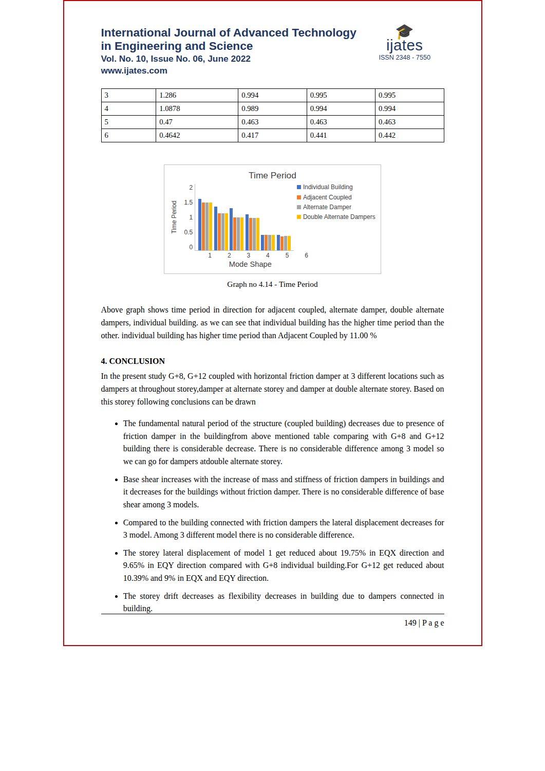International Journal of Advanced Technology in Engineering and Science
Vol. No. 10, Issue No. 06, June 2022
www.ijates.com
🎓
ijates
ISSN 2348 - 7550
| 3 | 1.286 | 0.994 | 0.995 | 0.995 |
| 4 | 1.0878 | 0.989 | 0.994 | 0.994 |
| 5 | 0.47 | 0.463 | 0.463 | 0.463 |
| 6 | 0.4642 | 0.417 | 0.441 | 0.442 |
Time Period
Time Period
2 1.5 1 0.5 0
Individual Building
Adjacent Coupled
Alternate Damper
Double Alternate Dampers
123456
Mode Shape
Graph no 4.14 - Time Period
Above graph shows time period in direction for adjacent coupled, alternate damper, double alternate dampers, individual building. as we can see that individual building has the higher time period than the other. individual building has higher time period than Adjacent Coupled by 11.00 %
4. CONCLUSION
In the present study G+8, G+12 coupled with horizontal friction damper at 3 different locations such as dampers at throughout storey,damper at alternate storey and damper at double alternate storey. Based on this storey following conclusions can be drawn
The fundamental natural period of the structure (coupled building) decreases due to presence of friction damper in the buildingfrom above mentioned table comparing with G+8 and G+12 building there is considerable decrease. There is no considerable difference among 3 model so we can go for dampers atdouble alternate storey.
Base shear increases with the increase of mass and stiffness of friction dampers in buildings and it decreases for the buildings without friction damper. There is no considerable difference of base shear among 3 models.
Compared to the building connected with friction dampers the lateral displacement decreases for 3 model. Among 3 different model there is no considerable difference.
The storey lateral displacement of model 1 get reduced about 19.75% in EQX direction and 9.65% in EQY direction compared with G+8 individual building.For G+12 get reduced about 10.39% and 9% in EQX and EQY direction.
The storey drift decreases as flexibility decreases in building due to dampers connected in building.
149 | P a g e